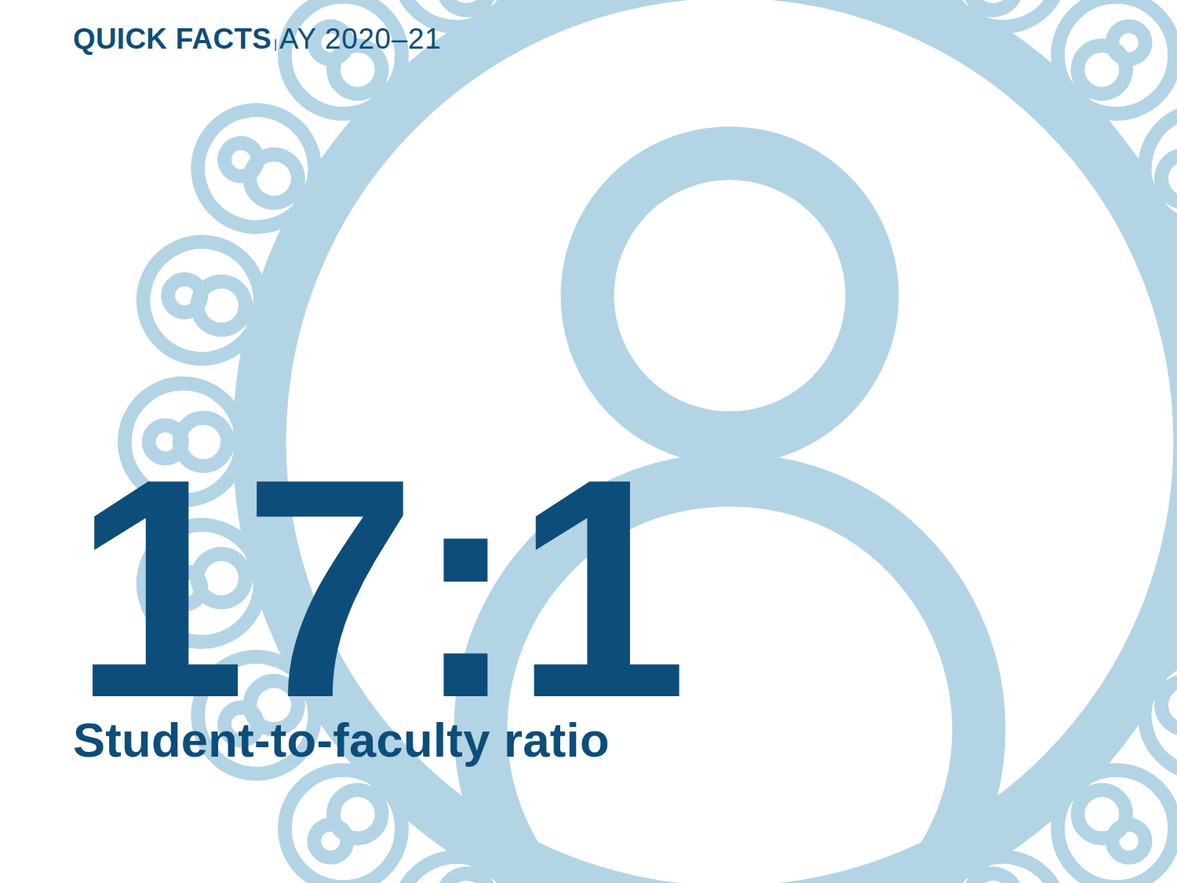Quick Facts|AY 2020–21
17:1 Student-to-faculty ratio